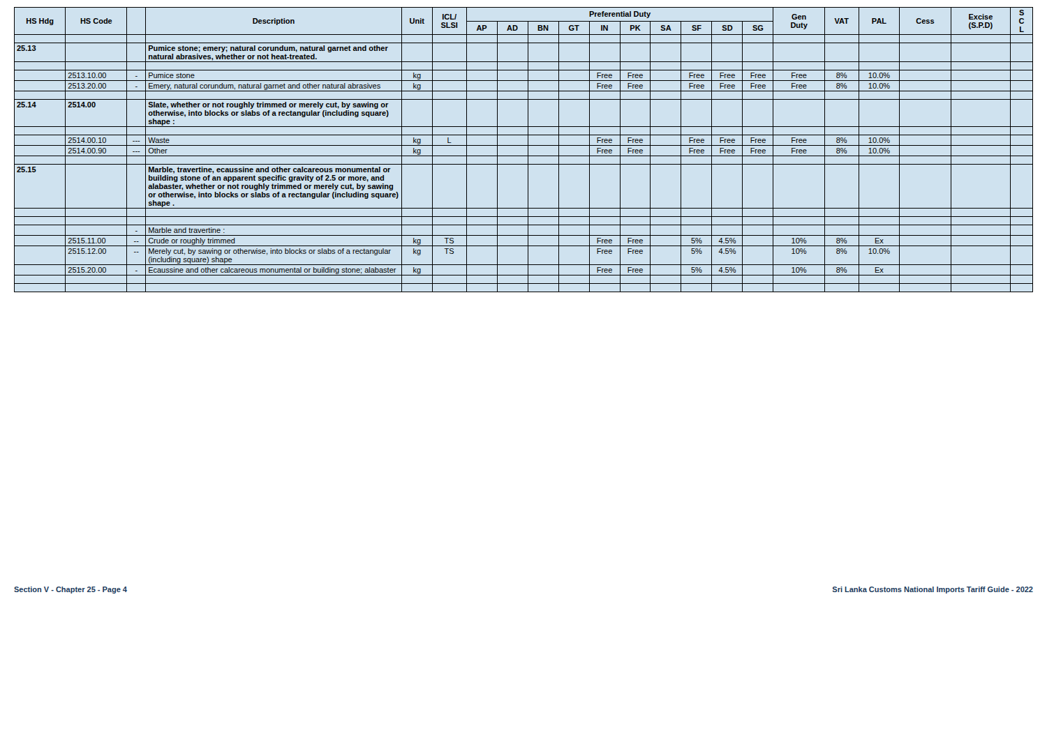| HS Hdg | HS Code | | Description | Unit | ICL/ SLSI | Preferential Duty | Gen Duty | VAT | PAL | Cess | Excise (S.P.D) | S C L |
| --- | --- | --- | --- | --- | --- | --- | --- | --- | --- | --- | --- | --- |
| AP | AD | BN | GT | IN | PK | SA | SF | SD | SG |
| 25.13 | | | Pumice stone; emery; natural corundum, natural garnet and other natural abrasives, whether or not heat-treated. | | | | | | | | | | | | | | | | | | |
| | 2513.10.00 | - | Pumice stone | kg | | | | | | Free | Free | | Free | Free | Free | Free | 8% | 10.0% | | | |
| | 2513.20.00 | - | Emery, natural corundum, natural garnet and other natural abrasives | kg | | | | | | Free | Free | | Free | Free | Free | Free | 8% | 10.0% | | | |
| 25.14 | 2514.00 | | Slate, whether or not roughly trimmed or merely cut, by sawing or otherwise, into blocks or slabs of a rectangular (including square) shape : | | | | | | | | | | | | | | | | | | |
| | 2514.00.10 | --- | Waste | kg | L | | | | | Free | Free | | Free | Free | Free | Free | 8% | 10.0% | | | |
| | 2514.00.90 | --- | Other | kg | | | | | | Free | Free | | Free | Free | Free | Free | 8% | 10.0% | | | |
| 25.15 | | | Marble, travertine, ecaussine and other calcareous monumental or building stone of an apparent specific gravity of 2.5 or more, and alabaster, whether or not roughly trimmed or merely cut, by sawing or otherwise, into blocks or slabs of a rectangular (including square) shape . | | | | | | | | | | | | | | | | | | |
| | | - | Marble and travertine : | | | | | | | | | | | | | | | | | | |
| | 2515.11.00 | -- | Crude or roughly trimmed | kg | TS | | | | | Free | Free | | 5% | 4.5% | | 10% | 8% | Ex | | | |
| | 2515.12.00 | -- | Merely cut, by sawing or otherwise, into blocks or slabs of a rectangular (including square) shape | kg | TS | | | | | Free | Free | | 5% | 4.5% | | 10% | 8% | 10.0% | | | |
| | 2515.20.00 | - | Ecaussine and other calcareous monumental or building stone; alabaster | kg | | | | | | Free | Free | | 5% | 4.5% | | 10% | 8% | Ex | | | |
Section V - Chapter 25 - Page 4
Sri Lanka Customs National Imports Tariff Guide - 2022